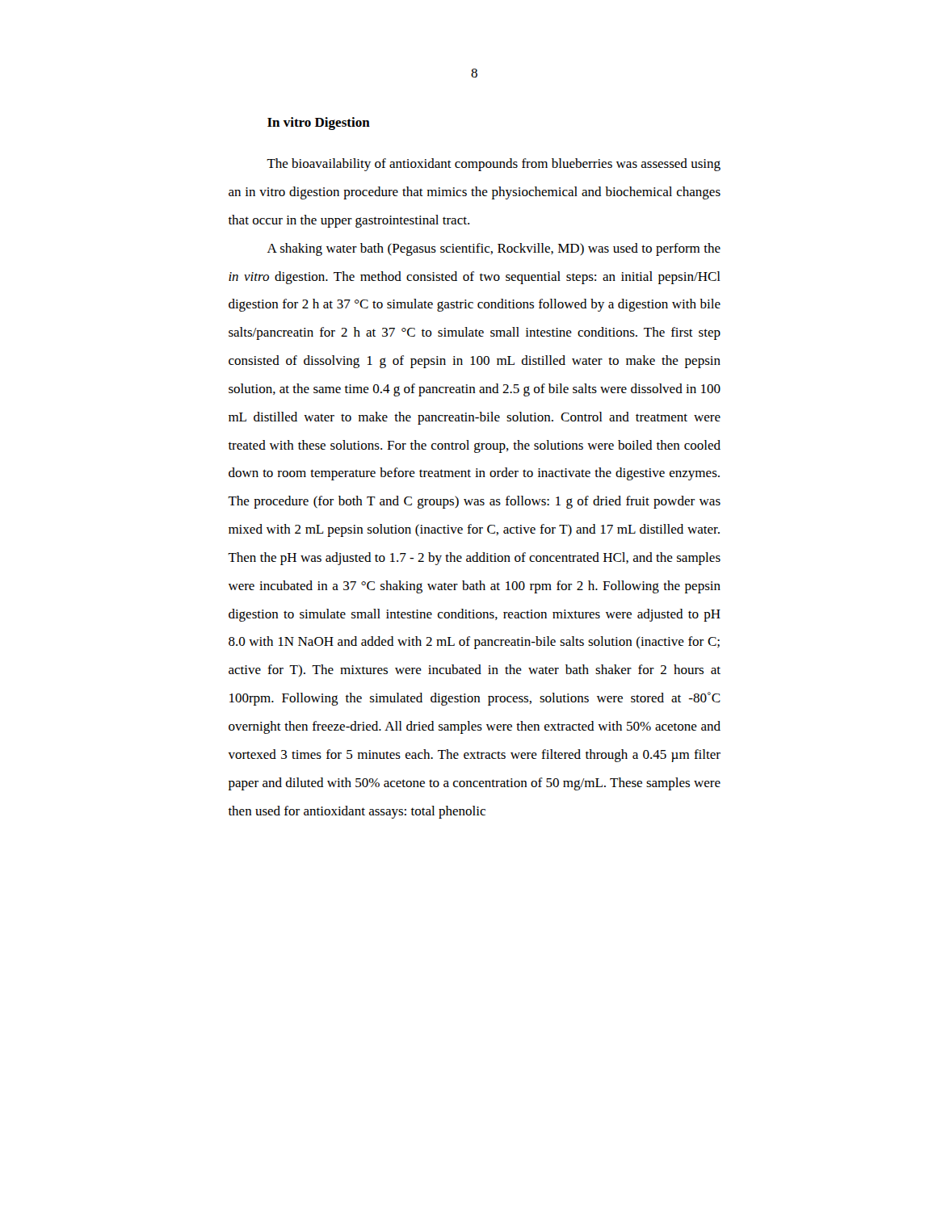8
In vitro Digestion
The bioavailability of antioxidant compounds from blueberries was assessed using an in vitro digestion procedure that mimics the physiochemical and biochemical changes that occur in the upper gastrointestinal tract.
A shaking water bath (Pegasus scientific, Rockville, MD) was used to perform the in vitro digestion. The method consisted of two sequential steps: an initial pepsin/HCl digestion for 2 h at 37 °C to simulate gastric conditions followed by a digestion with bile salts/pancreatin for 2 h at 37 °C to simulate small intestine conditions. The first step consisted of dissolving 1 g of pepsin in 100 mL distilled water to make the pepsin solution, at the same time 0.4 g of pancreatin and 2.5 g of bile salts were dissolved in 100 mL distilled water to make the pancreatin-bile solution. Control and treatment were treated with these solutions. For the control group, the solutions were boiled then cooled down to room temperature before treatment in order to inactivate the digestive enzymes. The procedure (for both T and C groups) was as follows: 1 g of dried fruit powder was mixed with 2 mL pepsin solution (inactive for C, active for T) and 17 mL distilled water. Then the pH was adjusted to 1.7 - 2 by the addition of concentrated HCl, and the samples were incubated in a 37 °C shaking water bath at 100 rpm for 2 h. Following the pepsin digestion to simulate small intestine conditions, reaction mixtures were adjusted to pH 8.0 with 1N NaOH and added with 2 mL of pancreatin-bile salts solution (inactive for C; active for T). The mixtures were incubated in the water bath shaker for 2 hours at 100rpm. Following the simulated digestion process, solutions were stored at -80˚C overnight then freeze-dried. All dried samples were then extracted with 50% acetone and vortexed 3 times for 5 minutes each. The extracts were filtered through a 0.45 µm filter paper and diluted with 50% acetone to a concentration of 50 mg/mL. These samples were then used for antioxidant assays: total phenolic